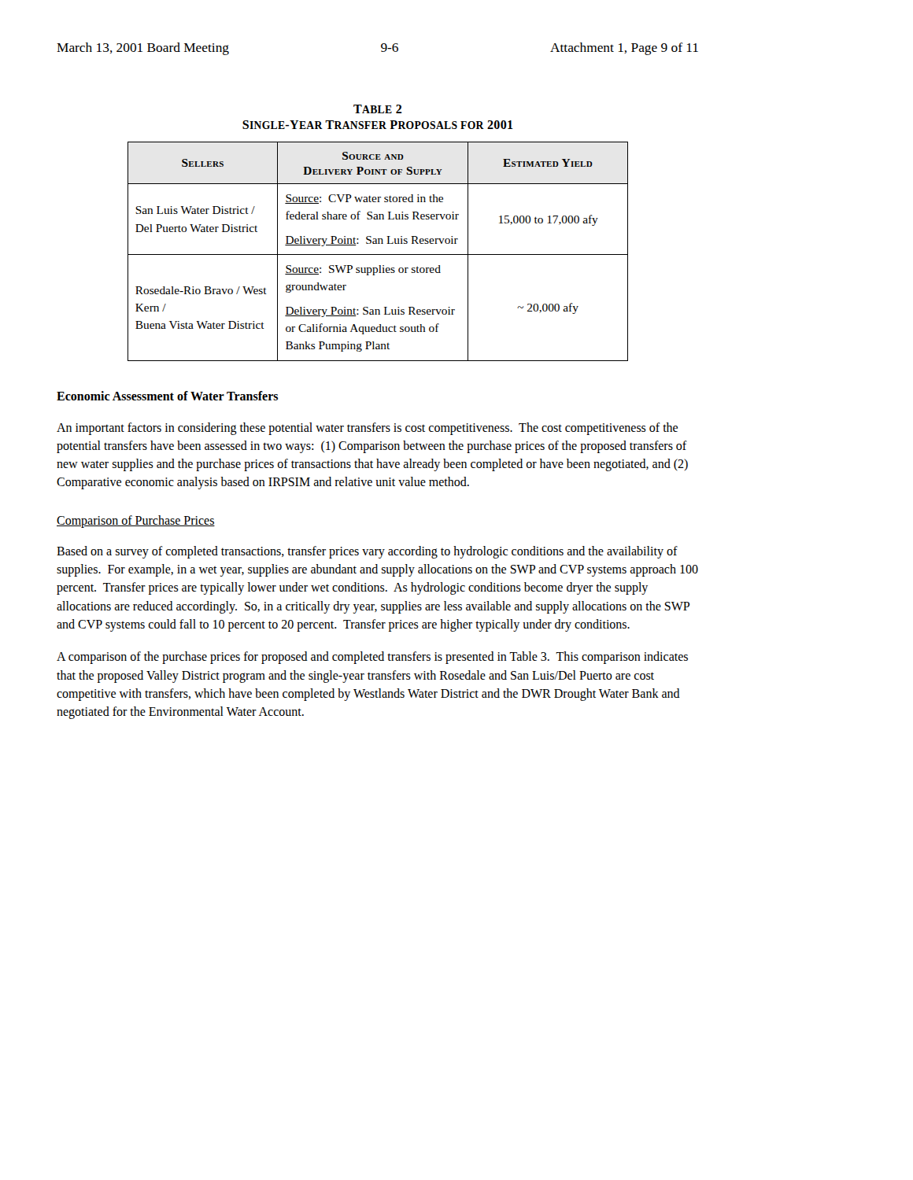March 13, 2001 Board Meeting
9-6
Attachment 1, Page 9 of 11
TABLE 2 SINGLE-YEAR TRANSFER PROPOSALS FOR 2001
| Sellers | Source and Delivery Point of Supply | Estimated Yield |
| --- | --- | --- |
| San Luis Water District / Del Puerto Water District | Source : CVP water stored in the federal share of San Luis Reservoir Delivery Point : San Luis Reservoir | 15,000 to 17,000 afy |
| Rosedale-Rio Bravo / West Kern / Buena Vista Water District | Source : SWP supplies or stored groundwater Delivery Point : San Luis Reservoir or California Aqueduct south of Banks Pumping Plant | ~ 20,000 afy |
Economic Assessment of Water Transfers
An important factors in considering these potential water transfers is cost competitiveness. The cost competitiveness of the potential transfers have been assessed in two ways: (1) Comparison between the purchase prices of the proposed transfers of new water supplies and the purchase prices of transactions that have already been completed or have been negotiated, and (2) Comparative economic analysis based on IRPSIM and relative unit value method.
Comparison of Purchase Prices
Based on a survey of completed transactions, transfer prices vary according to hydrologic conditions and the availability of supplies. For example, in a wet year, supplies are abundant and supply allocations on the SWP and CVP systems approach 100 percent. Transfer prices are typically lower under wet conditions. As hydrologic conditions become dryer the supply allocations are reduced accordingly. So, in a critically dry year, supplies are less available and supply allocations on the SWP and CVP systems could fall to 10 percent to 20 percent. Transfer prices are higher typically under dry conditions.
A comparison of the purchase prices for proposed and completed transfers is presented in Table 3. This comparison indicates that the proposed Valley District program and the single-year transfers with Rosedale and San Luis/Del Puerto are cost competitive with transfers, which have been completed by Westlands Water District and the DWR Drought Water Bank and negotiated for the Environmental Water Account.